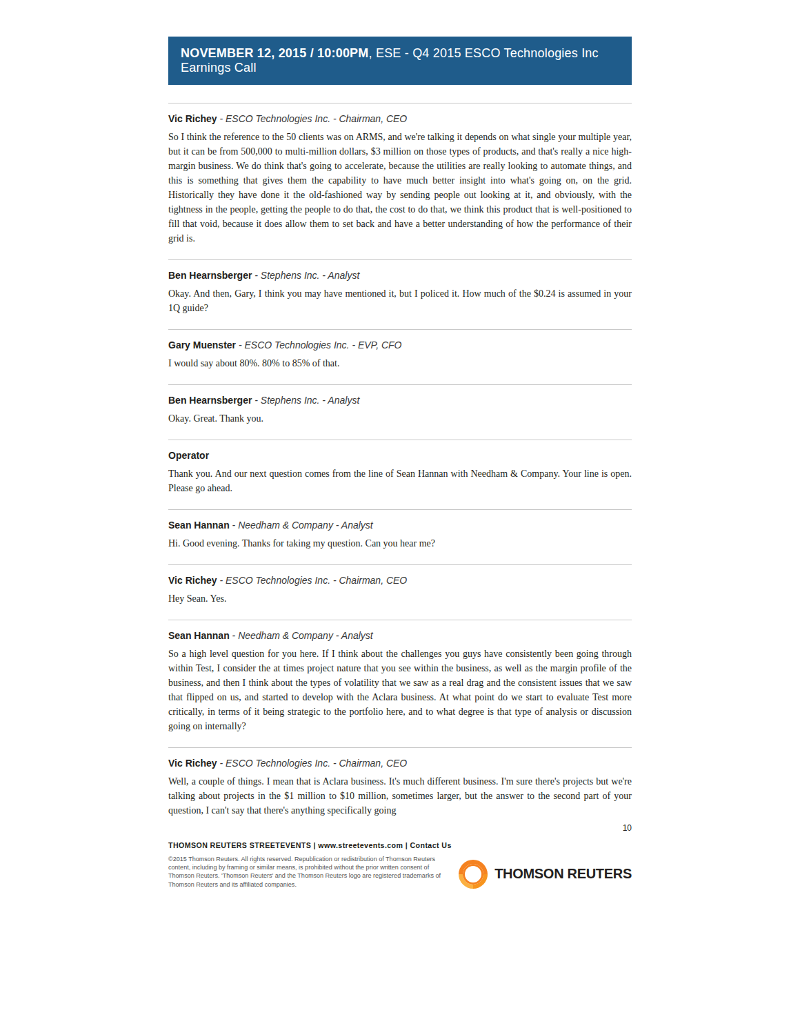NOVEMBER 12, 2015 / 10:00PM, ESE - Q4 2015 ESCO Technologies Inc Earnings Call
Vic Richey - ESCO Technologies Inc. - Chairman, CEO
So I think the reference to the 50 clients was on ARMS, and we're talking it depends on what single your multiple year, but it can be from 500,000 to multi-million dollars, $3 million on those types of products, and that's really a nice high-margin business. We do think that's going to accelerate, because the utilities are really looking to automate things, and this is something that gives them the capability to have much better insight into what's going on, on the grid. Historically they have done it the old-fashioned way by sending people out looking at it, and obviously, with the tightness in the people, getting the people to do that, the cost to do that, we think this product that is well-positioned to fill that void, because it does allow them to set back and have a better understanding of how the performance of their grid is.
Ben Hearnsberger - Stephens Inc. - Analyst
Okay. And then, Gary, I think you may have mentioned it, but I policed it. How much of the $0.24 is assumed in your 1Q guide?
Gary Muenster - ESCO Technologies Inc. - EVP, CFO
I would say about 80%. 80% to 85% of that.
Ben Hearnsberger - Stephens Inc. - Analyst
Okay. Great. Thank you.
Operator
Thank you. And our next question comes from the line of Sean Hannan with Needham & Company. Your line is open. Please go ahead.
Sean Hannan - Needham & Company - Analyst
Hi. Good evening. Thanks for taking my question. Can you hear me?
Vic Richey - ESCO Technologies Inc. - Chairman, CEO
Hey Sean. Yes.
Sean Hannan - Needham & Company - Analyst
So a high level question for you here. If I think about the challenges you guys have consistently been going through within Test, I consider the at times project nature that you see within the business, as well as the margin profile of the business, and then I think about the types of volatility that we saw as a real drag and the consistent issues that we saw that flipped on us, and started to develop with the Aclara business. At what point do we start to evaluate Test more critically, in terms of it being strategic to the portfolio here, and to what degree is that type of analysis or discussion going on internally?
Vic Richey - ESCO Technologies Inc. - Chairman, CEO
Well, a couple of things. I mean that is Aclara business. It's much different business. I'm sure there's projects but we're talking about projects in the $1 million to $10 million, sometimes larger, but the answer to the second part of your question, I can't say that there's anything specifically going
10
THOMSON REUTERS STREETEVENTS | www.streetevents.com | Contact Us
©2015 Thomson Reuters. All rights reserved. Republication or redistribution of Thomson Reuters content, including by framing or similar means, is prohibited without the prior written consent of Thomson Reuters. 'Thomson Reuters' and the Thomson Reuters logo are registered trademarks of Thomson Reuters and its affiliated companies.
THOMSON REUTERS